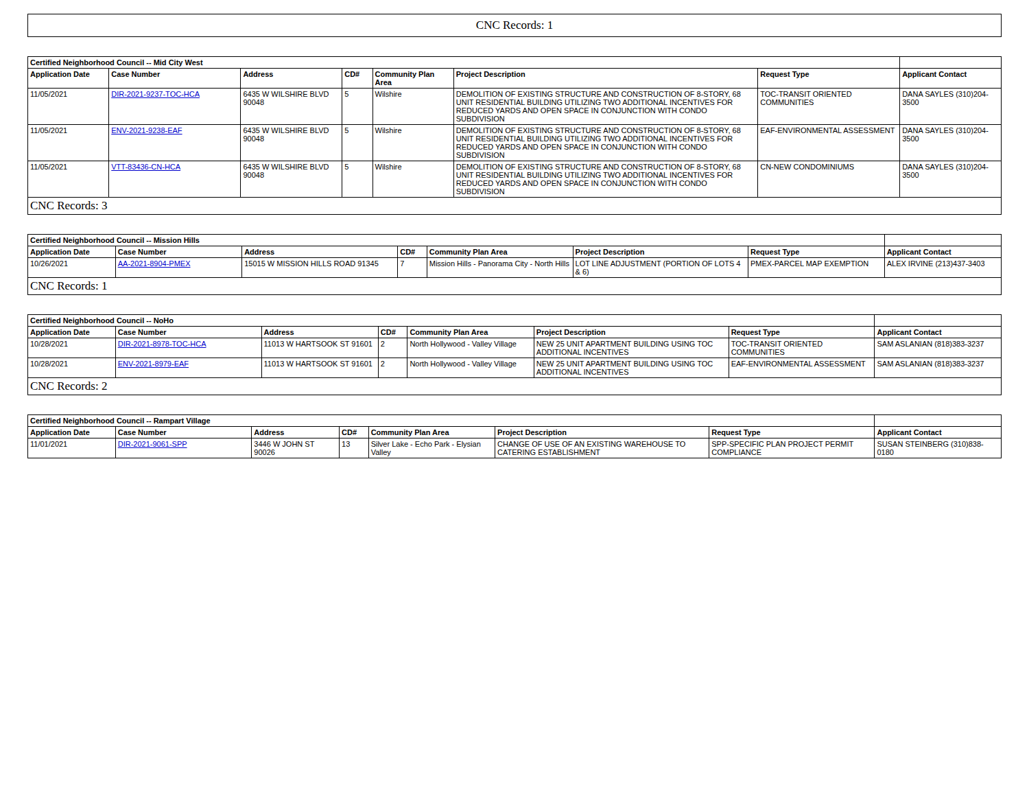CNC Records: 1
| Certified Neighborhood Council -- Mid City West |
| Application Date | Case Number | Address | CD# | Community Plan Area | Project Description | Request Type | Applicant Contact |
| 11/05/2021 | DIR-2021-9237-TOC-HCA | 6435 W WILSHIRE BLVD 90048 | 5 | Wilshire | DEMOLITION OF EXISTING STRUCTURE AND CONSTRUCTION OF 8-STORY, 68 UNIT RESIDENTIAL BUILDING UTILIZING TWO ADDITIONAL INCENTIVES FOR REDUCED YARDS AND OPEN SPACE IN CONJUNCTION WITH CONDO SUBDIVISION | TOC-TRANSIT ORIENTED COMMUNITIES | DANA SAYLES (310)204-3500 |
| 11/05/2021 | ENV-2021-9238-EAF | 6435 W WILSHIRE BLVD 90048 | 5 | Wilshire | DEMOLITION OF EXISTING STRUCTURE AND CONSTRUCTION OF 8-STORY, 68 UNIT RESIDENTIAL BUILDING UTILIZING TWO ADDITIONAL INCENTIVES FOR REDUCED YARDS AND OPEN SPACE IN CONJUNCTION WITH CONDO SUBDIVISION | EAF-ENVIRONMENTAL ASSESSMENT | DANA SAYLES (310)204-3500 |
| 11/05/2021 | VTT-83436-CN-HCA | 6435 W WILSHIRE BLVD 90048 | 5 | Wilshire | DEMOLITION OF EXISTING STRUCTURE AND CONSTRUCTION OF 8-STORY, 68 UNIT RESIDENTIAL BUILDING UTILIZING TWO ADDITIONAL INCENTIVES FOR REDUCED YARDS AND OPEN SPACE IN CONJUNCTION WITH CONDO SUBDIVISION | CN-NEW CONDOMINIUMS | DANA SAYLES (310)204-3500 |
| CNC Records: 3 |
| Certified Neighborhood Council -- Mission Hills |
| Application Date | Case Number | Address | CD# | Community Plan Area | Project Description | Request Type | Applicant Contact |
| 10/26/2021 | AA-2021-8904-PMEX | 15015 W MISSION HILLS ROAD 91345 | 7 | Mission Hills - Panorama City - North Hills | LOT LINE ADJUSTMENT (PORTION OF LOTS 4 & 6) | PMEX-PARCEL MAP EXEMPTION | ALEX IRVINE (213)437-3403 |
| CNC Records: 1 |
| Certified Neighborhood Council -- NoHo |
| Application Date | Case Number | Address | CD# | Community Plan Area | Project Description | Request Type | Applicant Contact |
| 10/28/2021 | DIR-2021-8978-TOC-HCA | 11013 W HARTSOOK ST 91601 | 2 | North Hollywood - Valley Village | NEW 25 UNIT APARTMENT BUILDING USING TOC ADDITIONAL INCENTIVES | TOC-TRANSIT ORIENTED COMMUNITIES | SAM ASLANIAN (818)383-3237 |
| 10/28/2021 | ENV-2021-8979-EAF | 11013 W HARTSOOK ST 91601 | 2 | North Hollywood - Valley Village | NEW 25 UNIT APARTMENT BUILDING USING TOC ADDITIONAL INCENTIVES | EAF-ENVIRONMENTAL ASSESSMENT | SAM ASLANIAN (818)383-3237 |
| CNC Records: 2 |
| Certified Neighborhood Council -- Rampart Village |
| Application Date | Case Number | Address | CD# | Community Plan Area | Project Description | Request Type | Applicant Contact |
| 11/01/2021 | DIR-2021-9061-SPP | 3446 W JOHN ST 90026 | 13 | Silver Lake - Echo Park - Elysian Valley | CHANGE OF USE OF AN EXISTING WAREHOUSE TO CATERING ESTABLISHMENT | SPP-SPECIFIC PLAN PROJECT PERMIT COMPLIANCE | SUSAN STEINBERG (310)838-0180 |